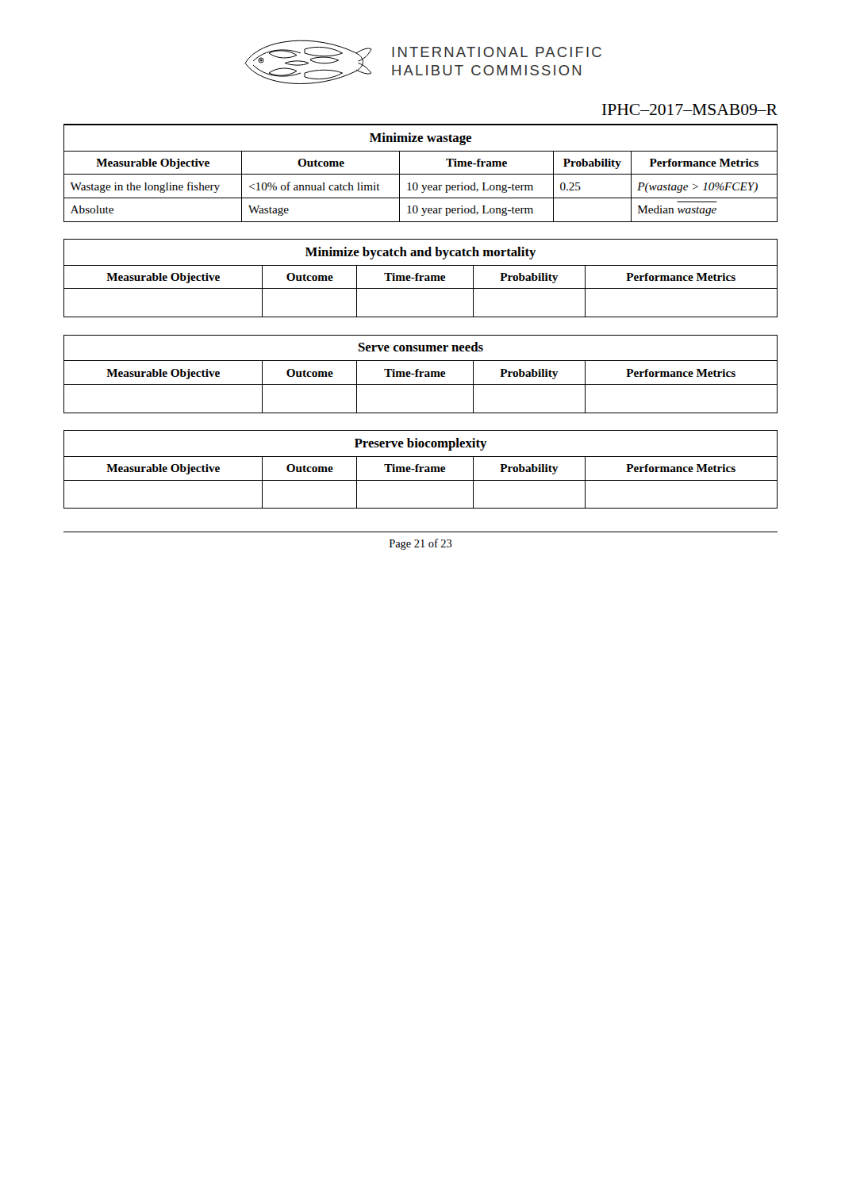INTERNATIONAL PACIFIC
HALIBUT COMMISSION
IPHC–2017–MSAB09–R
Minimize wastage
| Measurable Objective | Outcome | Time-frame | Probability | Performance Metrics |
| --- | --- | --- | --- | --- |
| Wastage in the longline fishery | <10% of annual catch limit | 10 year period, Long-term | 0.25 | P(wastage > 10%FCEY) |
| Absolute | Wastage | 10 year period, Long-term | | Median wastage |
Minimize bycatch and bycatch mortality
| Measurable Objective | Outcome | Time-frame | Probability | Performance Metrics |
| --- | --- | --- | --- | --- |
Serve consumer needs
| Measurable Objective | Outcome | Time-frame | Probability | Performance Metrics |
| --- | --- | --- | --- | --- |
Preserve biocomplexity
| Measurable Objective | Outcome | Time-frame | Probability | Performance Metrics |
| --- | --- | --- | --- | --- |
Page 21 of 23